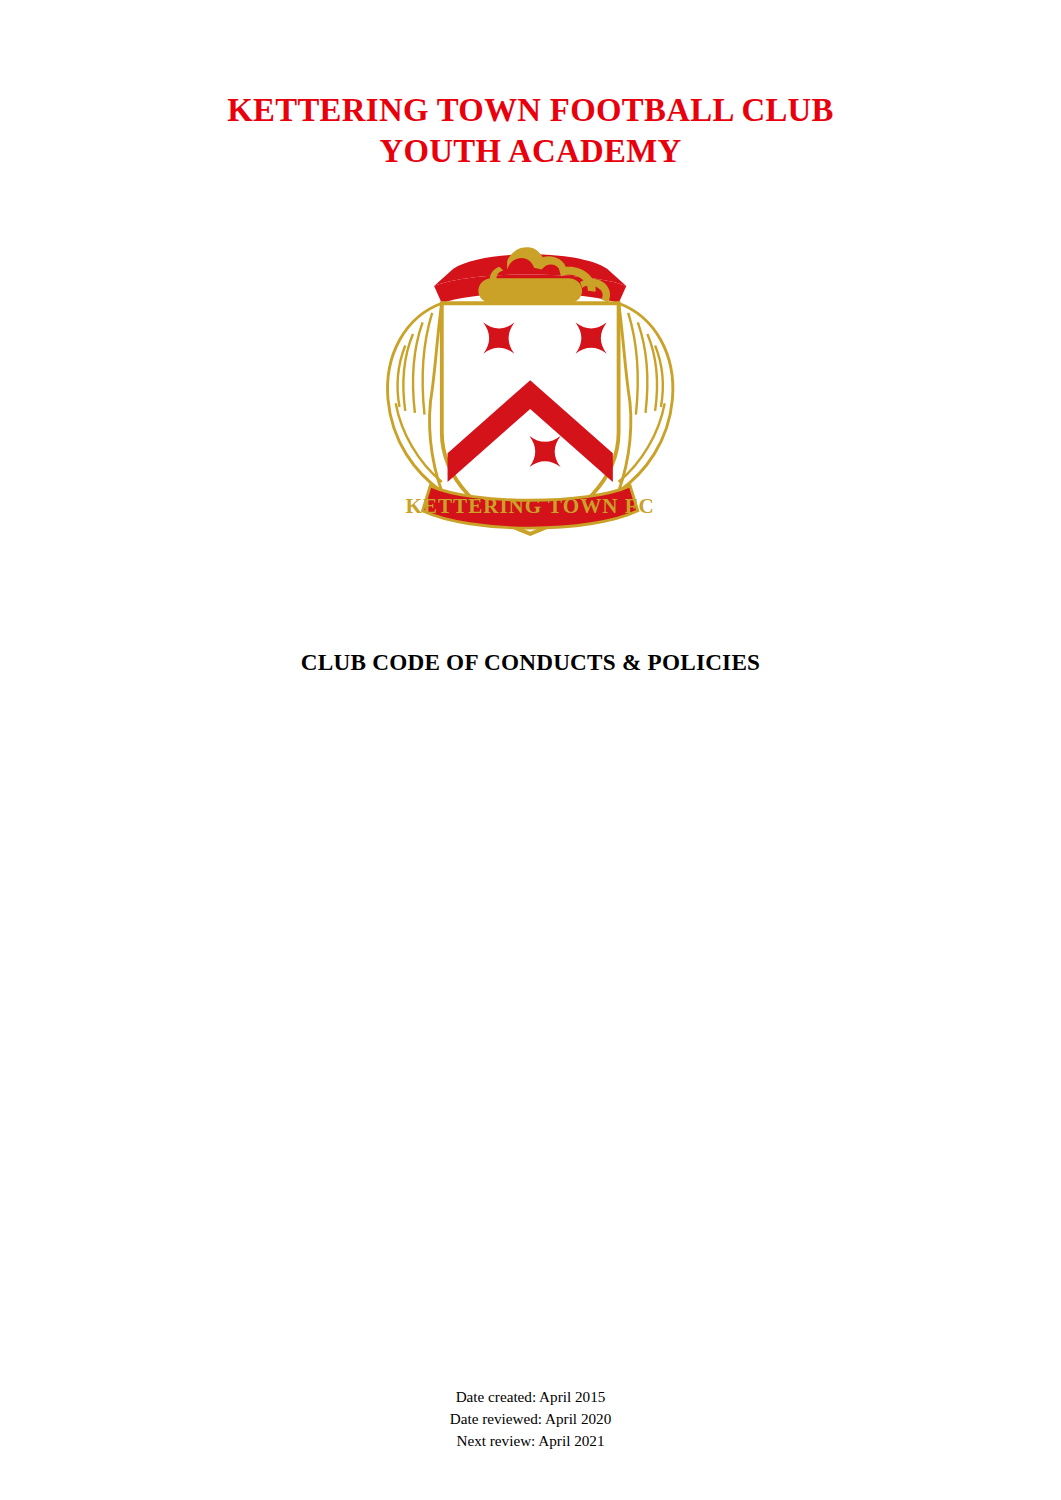KETTERING TOWN FOOTBALL CLUB
YOUTH ACADEMY
Kettering Town FC crest KETTERING TOWN FC
CLUB CODE OF CONDUCTS & POLICIES
Date created: April 2015
Date reviewed: April 2020
Next review: April 2021